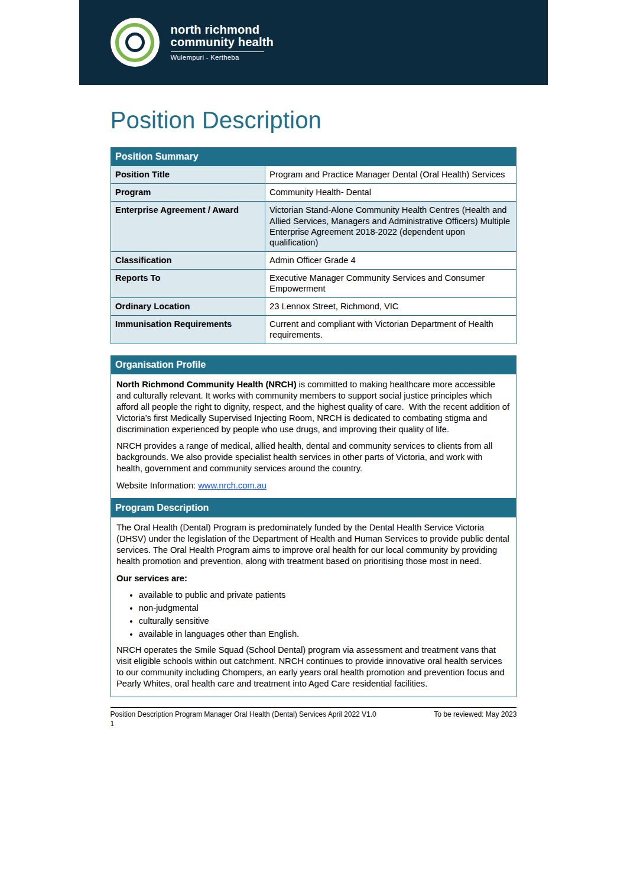north richmond community health Wulempuri - Kertheba
Position Description
| Position Summary |
| --- |
| Position Title | Program and Practice Manager Dental (Oral Health) Services |
| Program | Community Health- Dental |
| Enterprise Agreement / Award | Victorian Stand-Alone Community Health Centres (Health and Allied Services, Managers and Administrative Officers) Multiple Enterprise Agreement 2018-2022 (dependent upon qualification) |
| Classification | Admin Officer Grade 4 |
| Reports To | Executive Manager Community Services and Consumer Empowerment |
| Ordinary Location | 23 Lennox Street, Richmond, VIC |
| Immunisation Requirements | Current and compliant with Victorian Department of Health requirements. |
Organisation Profile
North Richmond Community Health (NRCH) is committed to making healthcare more accessible and culturally relevant. It works with community members to support social justice principles which afford all people the right to dignity, respect, and the highest quality of care. With the recent addition of Victoria’s first Medically Supervised Injecting Room, NRCH is dedicated to combating stigma and discrimination experienced by people who use drugs, and improving their quality of life.
NRCH provides a range of medical, allied health, dental and community services to clients from all backgrounds. We also provide specialist health services in other parts of Victoria, and work with health, government and community services around the country.
Website Information: www.nrch.com.au
Program Description
The Oral Health (Dental) Program is predominately funded by the Dental Health Service Victoria (DHSV) under the legislation of the Department of Health and Human Services to provide public dental services. The Oral Health Program aims to improve oral health for our local community by providing health promotion and prevention, along with treatment based on prioritising those most in need.
Our services are:
available to public and private patients
non-judgmental
culturally sensitive
available in languages other than English.
NRCH operates the Smile Squad (School Dental) program via assessment and treatment vans that visit eligible schools within out catchment. NRCH continues to provide innovative oral health services to our community including Chompers, an early years oral health promotion and prevention focus and Pearly Whites, oral health care and treatment into Aged Care residential facilities.
Position Description Program Manager Oral Health (Dental) Services April 2022 V1.0 To be reviewed: May 2023
1